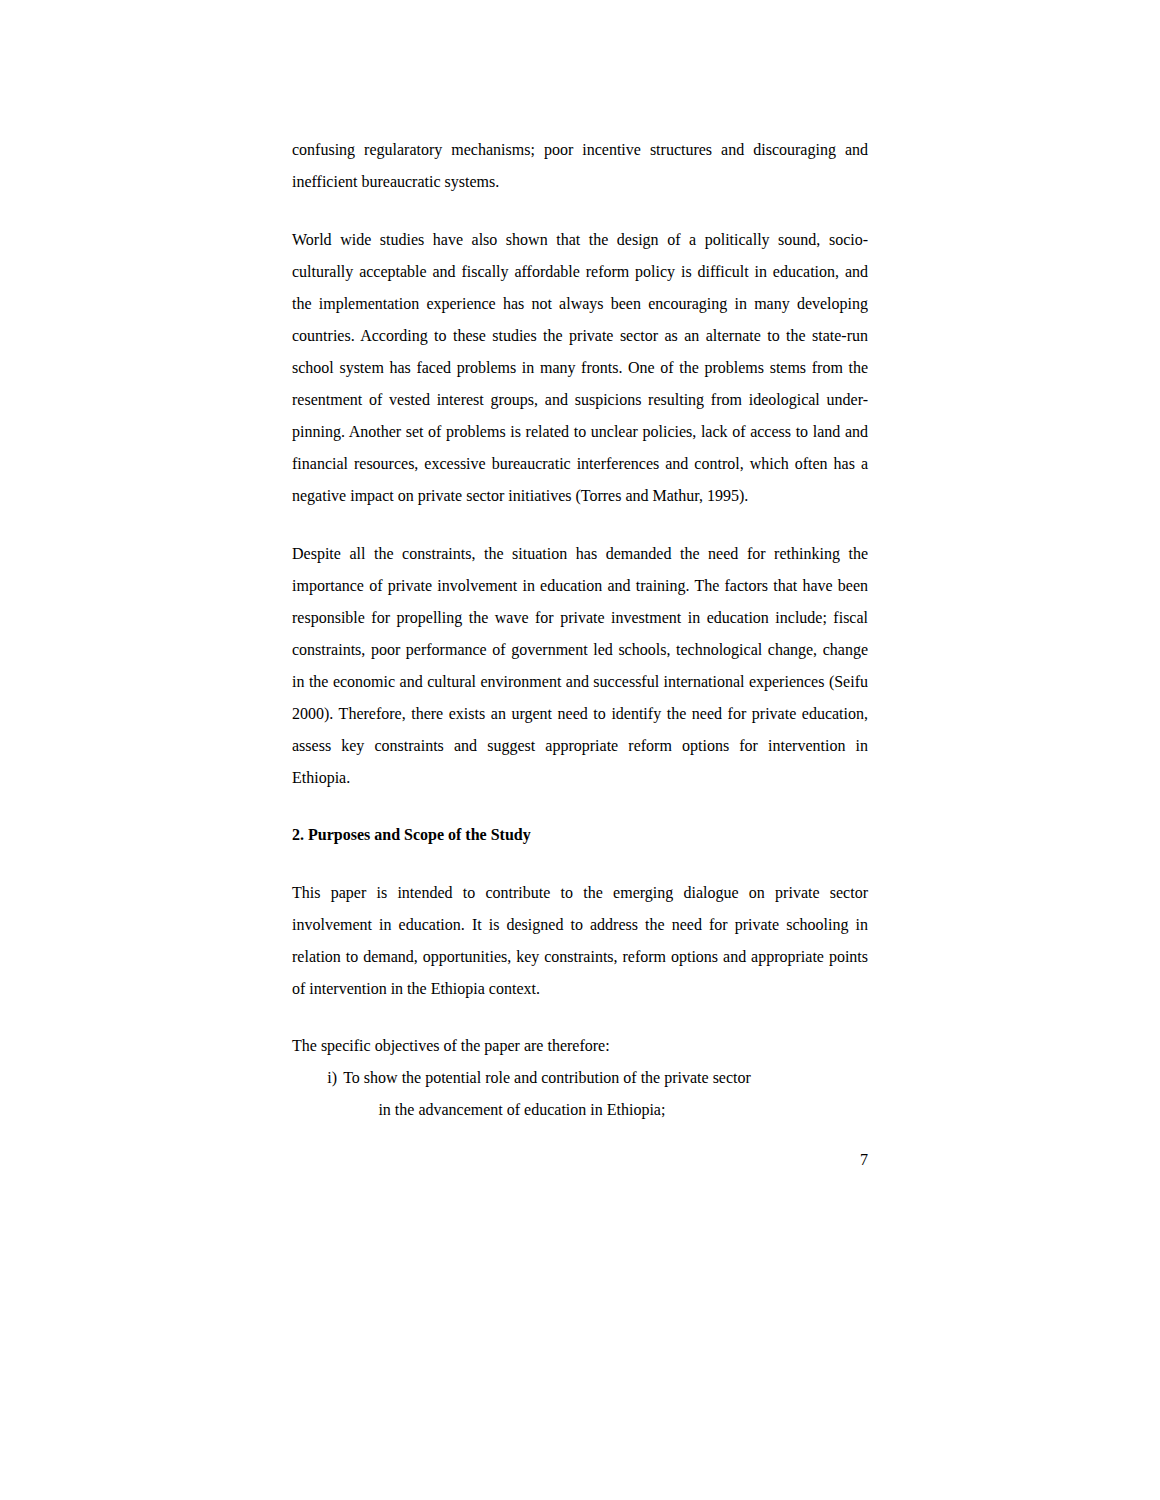confusing regularatory mechanisms; poor incentive structures and discouraging and inefficient bureaucratic systems.
World wide studies have also shown that the design of a politically sound, socio-culturally acceptable and fiscally affordable reform policy is difficult in education, and the implementation experience has not always been encouraging in many developing countries. According to these studies the private sector as an alternate to the state-run school system has faced problems in many fronts. One of the problems stems from the resentment of vested interest groups, and suspicions resulting from ideological under-pinning. Another set of problems is related to unclear policies, lack of access to land and financial resources, excessive bureaucratic interferences and control, which often has a negative impact on private sector initiatives (Torres and Mathur, 1995).
Despite all the constraints, the situation has demanded the need for rethinking the importance of private involvement in education and training. The factors that have been responsible for propelling the wave for private investment in education include; fiscal constraints, poor performance of government led schools, technological change, change in the economic and cultural environment and successful international experiences (Seifu 2000). Therefore, there exists an urgent need to identify the need for private education, assess key constraints and suggest appropriate reform options for intervention in Ethiopia.
2. Purposes and Scope of the Study
This paper is intended to contribute to the emerging dialogue on private sector involvement in education. It is designed to address the need for private schooling in relation to demand, opportunities, key constraints, reform options and appropriate points of intervention in the Ethiopia context.
The specific objectives of the paper are therefore:
i) To show the potential role and contribution of the private sector
in the advancement of education in Ethiopia;
7